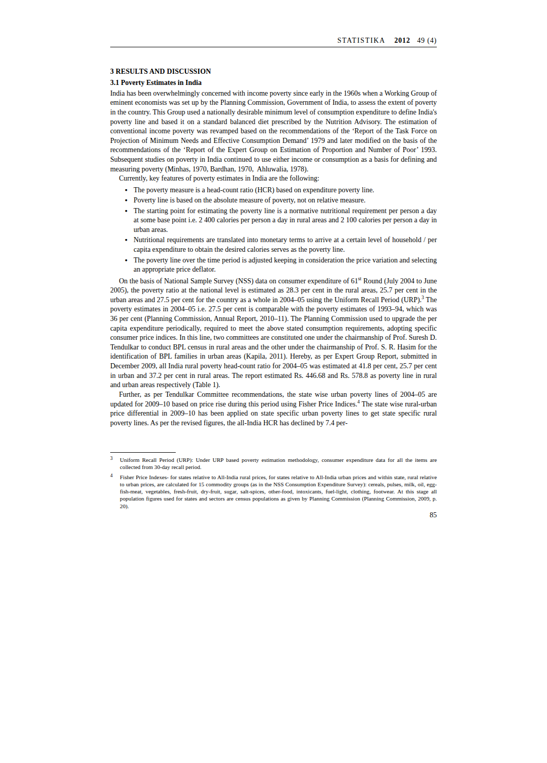STATISTIKA 201249 (4)
3 RESULTS AND DISCUSSION
3.1 Poverty Estimates in India
India has been overwhelmingly concerned with income poverty since early in the 1960s when a Working Group of eminent economists was set up by the Planning Commission, Government of India, to assess the extent of poverty in the country. This Group used a nationally desirable minimum level of consumption expenditure to define India's poverty line and based it on a standard balanced diet prescribed by the Nutrition Advisory. The estimation of conventional income poverty was revamped based on the recommendations of the ‘Report of the Task Force on Projection of Minimum Needs and Effective Consumption Demand’ 1979 and later modified on the basis of the recommendations of the ‘Report of the Expert Group on Estimation of Proportion and Number of Poor’ 1993. Subsequent studies on poverty in India continued to use either income or consumption as a basis for defining and measuring poverty (Minhas, 1970, Bardhan, 1970, Ahluwalia, 1978).
Currently, key features of poverty estimates in India are the following:
The poverty measure is a head-count ratio (HCR) based on expenditure poverty line.
Poverty line is based on the absolute measure of poverty, not on relative measure.
The starting point for estimating the poverty line is a normative nutritional requirement per person a day at some base point i.e. 2 400 calories per person a day in rural areas and 2 100 calories per person a day in urban areas.
Nutritional requirements are translated into monetary terms to arrive at a certain level of household / per capita expenditure to obtain the desired calories serves as the poverty line.
The poverty line over the time period is adjusted keeping in consideration the price variation and selecting an appropriate price deflator.
On the basis of National Sample Survey (NSS) data on consumer expenditure of 61st Round (July 2004 to June 2005), the poverty ratio at the national level is estimated as 28.3 per cent in the rural areas, 25.7 per cent in the urban areas and 27.5 per cent for the country as a whole in 2004–05 using the Uniform Recall Period (URP).3 The poverty estimates in 2004–05 i.e. 27.5 per cent is comparable with the poverty estimates of 1993–94, which was 36 per cent (Planning Commission, Annual Report, 2010–11). The Planning Commission used to upgrade the per capita expenditure periodically, required to meet the above stated consumption requirements, adopting specific consumer price indices. In this line, two committees are constituted one under the chairmanship of Prof. Suresh D. Tendulkar to conduct BPL census in rural areas and the other under the chairmanship of Prof. S. R. Hasim for the identification of BPL families in urban areas (Kapila, 2011). Hereby, as per Expert Group Report, submitted in December 2009, all India rural poverty head-count ratio for 2004–05 was estimated at 41.8 per cent, 25.7 per cent in urban and 37.2 per cent in rural areas. The report estimated Rs. 446.68 and Rs. 578.8 as poverty line in rural and urban areas respectively (Table 1).
Further, as per Tendulkar Committee recommendations, the state wise urban poverty lines of 2004–05 are updated for 2009–10 based on price rise during this period using Fisher Price Indices.4 The state wise rural-urban price differential in 2009–10 has been applied on state specific urban poverty lines to get state specific rural poverty lines. As per the revised figures, the all-India HCR has declined by 7.4 per-
Uniform Recall Period (URP): Under URP based poverty estimation methodology, consumer expenditure data for all the items are collected from 30-day recall period.
Fisher Price Indexes- for states relative to All-India rural prices, for states relative to All-India urban prices and within state, rural relative to urban prices, are calculated for 15 commodity groups (as in the NSS Consumption Expenditure Survey): cereals, pulses, milk, oil, egg-fish-meat, vegetables, fresh-fruit, dry-fruit, sugar, salt-spices, other-food, intoxicants, fuel-light, clothing, footwear. At this stage all population figures used for states and sectors are census populations as given by Planning Commission (Planning Commission, 2009, p. 20).
85